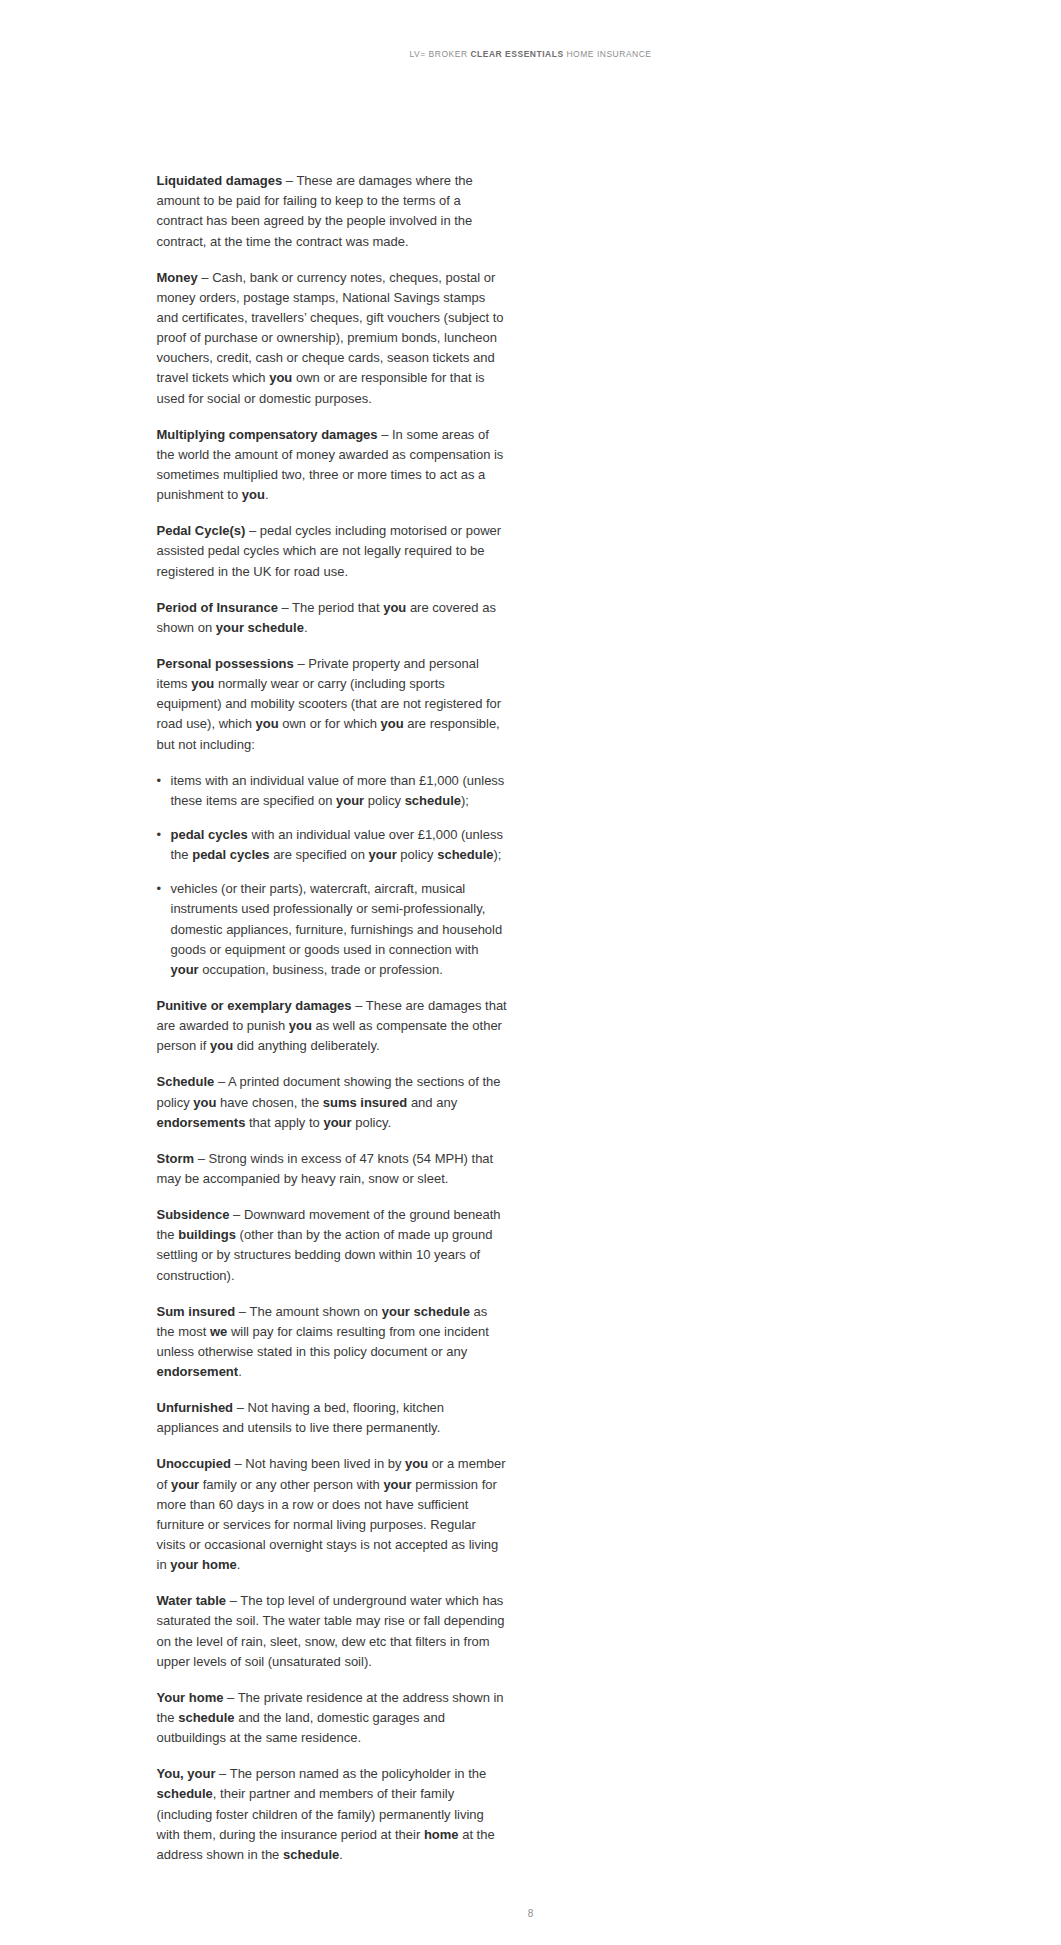LV= BROKER CLEAR ESSENTIALS HOME INSURANCE
Liquidated damages – These are damages where the amount to be paid for failing to keep to the terms of a contract has been agreed by the people involved in the contract, at the time the contract was made.
Money – Cash, bank or currency notes, cheques, postal or money orders, postage stamps, National Savings stamps and certificates, travellers’ cheques, gift vouchers (subject to proof of purchase or ownership), premium bonds, luncheon vouchers, credit, cash or cheque cards, season tickets and travel tickets which you own or are responsible for that is used for social or domestic purposes.
Multiplying compensatory damages – In some areas of the world the amount of money awarded as compensation is sometimes multiplied two, three or more times to act as a punishment to you.
Pedal Cycle(s) – pedal cycles including motorised or power assisted pedal cycles which are not legally required to be registered in the UK for road use.
Period of Insurance – The period that you are covered as shown on your schedule.
Personal possessions – Private property and personal items you normally wear or carry (including sports equipment) and mobility scooters (that are not registered for road use), which you own or for which you are responsible, but not including:
items with an individual value of more than £1,000 (unless these items are specified on your policy schedule);
pedal cycles with an individual value over £1,000 (unless the pedal cycles are specified on your policy schedule);
vehicles (or their parts), watercraft, aircraft, musical instruments used professionally or semi-professionally, domestic appliances, furniture, furnishings and household goods or equipment or goods used in connection with your occupation, business, trade or profession.
Punitive or exemplary damages – These are damages that are awarded to punish you as well as compensate the other person if you did anything deliberately.
Schedule – A printed document showing the sections of the policy you have chosen, the sums insured and any endorsements that apply to your policy.
Storm – Strong winds in excess of 47 knots (54 MPH) that may be accompanied by heavy rain, snow or sleet.
Subsidence – Downward movement of the ground beneath the buildings (other than by the action of made up ground settling or by structures bedding down within 10 years of construction).
Sum insured – The amount shown on your schedule as the most we will pay for claims resulting from one incident unless otherwise stated in this policy document or any endorsement.
Unfurnished – Not having a bed, flooring, kitchen appliances and utensils to live there permanently.
Unoccupied – Not having been lived in by you or a member of your family or any other person with your permission for more than 60 days in a row or does not have sufficient furniture or services for normal living purposes. Regular visits or occasional overnight stays is not accepted as living in your home.
Water table – The top level of underground water which has saturated the soil. The water table may rise or fall depending on the level of rain, sleet, snow, dew etc that filters in from upper levels of soil (unsaturated soil).
Your home – The private residence at the address shown in the schedule and the land, domestic garages and outbuildings at the same residence.
You, your – The person named as the policyholder in the schedule, their partner and members of their family (including foster children of the family) permanently living with them, during the insurance period at their home at the address shown in the schedule.
8